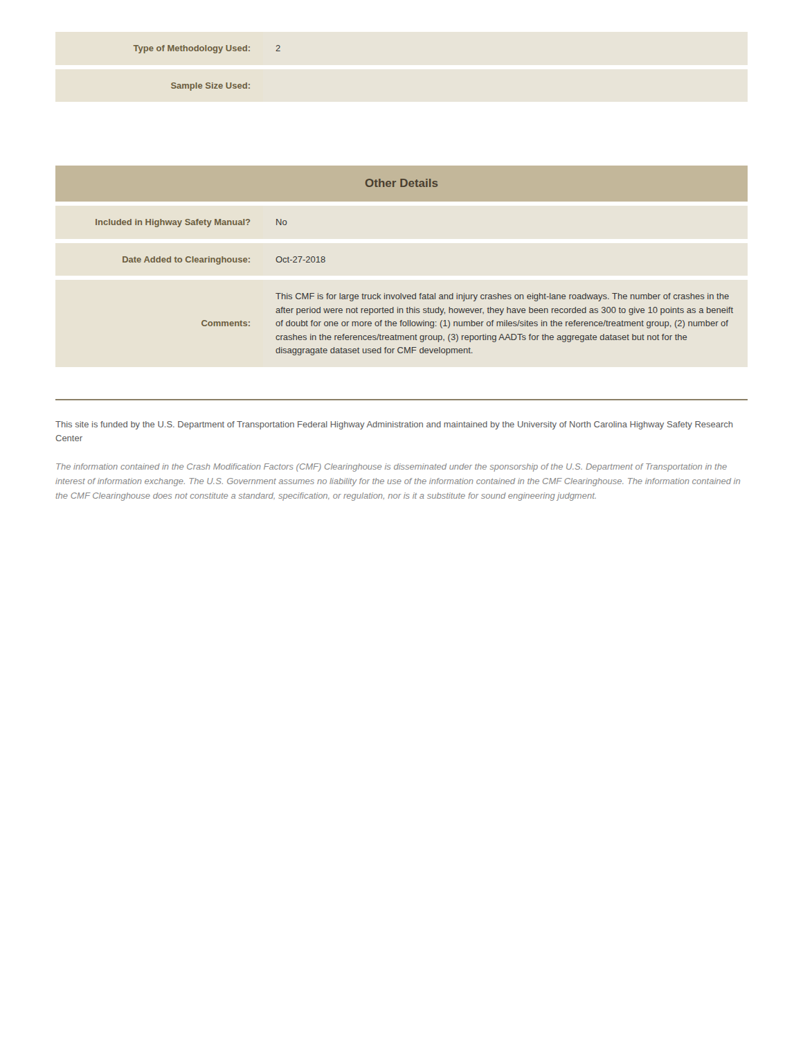| Type of Methodology Used: | 2 |
| Sample Size Used: | |
| Other Details |
| Included in Highway Safety Manual? | No |
| Date Added to Clearinghouse: | Oct-27-2018 |
| Comments: | This CMF is for large truck involved fatal and injury crashes on eight-lane roadways. The number of crashes in the after period were not reported in this study, however, they have been recorded as 300 to give 10 points as a beneift of doubt for one or more of the following: (1) number of miles/sites in the reference/treatment group, (2) number of crashes in the references/treatment group, (3) reporting AADTs for the aggregate dataset but not for the disaggragate dataset used for CMF development. |
This site is funded by the U.S. Department of Transportation Federal Highway Administration and maintained by the University of North Carolina Highway Safety Research Center
The information contained in the Crash Modification Factors (CMF) Clearinghouse is disseminated under the sponsorship of the U.S. Department of Transportation in the interest of information exchange. The U.S. Government assumes no liability for the use of the information contained in the CMF Clearinghouse. The information contained in the CMF Clearinghouse does not constitute a standard, specification, or regulation, nor is it a substitute for sound engineering judgment.